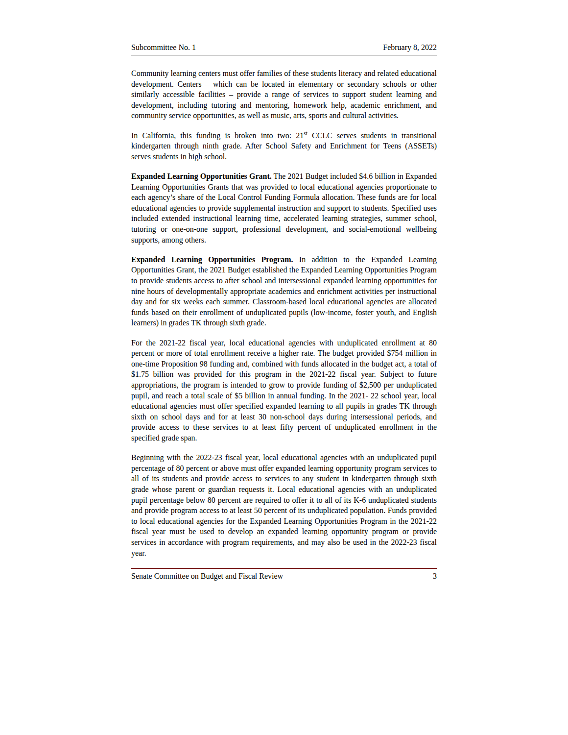Subcommittee No. 1 February 8, 2022
Community learning centers must offer families of these students literacy and related educational development. Centers – which can be located in elementary or secondary schools or other similarly accessible facilities – provide a range of services to support student learning and development, including tutoring and mentoring, homework help, academic enrichment, and community service opportunities, as well as music, arts, sports and cultural activities.
In California, this funding is broken into two: 21st CCLC serves students in transitional kindergarten through ninth grade. After School Safety and Enrichment for Teens (ASSETs) serves students in high school.
Expanded Learning Opportunities Grant. The 2021 Budget included $4.6 billion in Expanded Learning Opportunities Grants that was provided to local educational agencies proportionate to each agency’s share of the Local Control Funding Formula allocation. These funds are for local educational agencies to provide supplemental instruction and support to students. Specified uses included extended instructional learning time, accelerated learning strategies, summer school, tutoring or one-on-one support, professional development, and social-emotional wellbeing supports, among others.
Expanded Learning Opportunities Program. In addition to the Expanded Learning Opportunities Grant, the 2021 Budget established the Expanded Learning Opportunities Program to provide students access to after school and intersessional expanded learning opportunities for nine hours of developmentally appropriate academics and enrichment activities per instructional day and for six weeks each summer. Classroom-based local educational agencies are allocated funds based on their enrollment of unduplicated pupils (low-income, foster youth, and English learners) in grades TK through sixth grade.
For the 2021-22 fiscal year, local educational agencies with unduplicated enrollment at 80 percent or more of total enrollment receive a higher rate. The budget provided $754 million in one-time Proposition 98 funding and, combined with funds allocated in the budget act, a total of $1.75 billion was provided for this program in the 2021-22 fiscal year. Subject to future appropriations, the program is intended to grow to provide funding of $2,500 per unduplicated pupil, and reach a total scale of $5 billion in annual funding. In the 2021- 22 school year, local educational agencies must offer specified expanded learning to all pupils in grades TK through sixth on school days and for at least 30 non-school days during intersessional periods, and provide access to these services to at least fifty percent of unduplicated enrollment in the specified grade span.
Beginning with the 2022-23 fiscal year, local educational agencies with an unduplicated pupil percentage of 80 percent or above must offer expanded learning opportunity program services to all of its students and provide access to services to any student in kindergarten through sixth grade whose parent or guardian requests it. Local educational agencies with an unduplicated pupil percentage below 80 percent are required to offer it to all of its K-6 unduplicated students and provide program access to at least 50 percent of its unduplicated population. Funds provided to local educational agencies for the Expanded Learning Opportunities Program in the 2021-22 fiscal year must be used to develop an expanded learning opportunity program or provide services in accordance with program requirements, and may also be used in the 2022-23 fiscal year.
Senate Committee on Budget and Fiscal Review 3